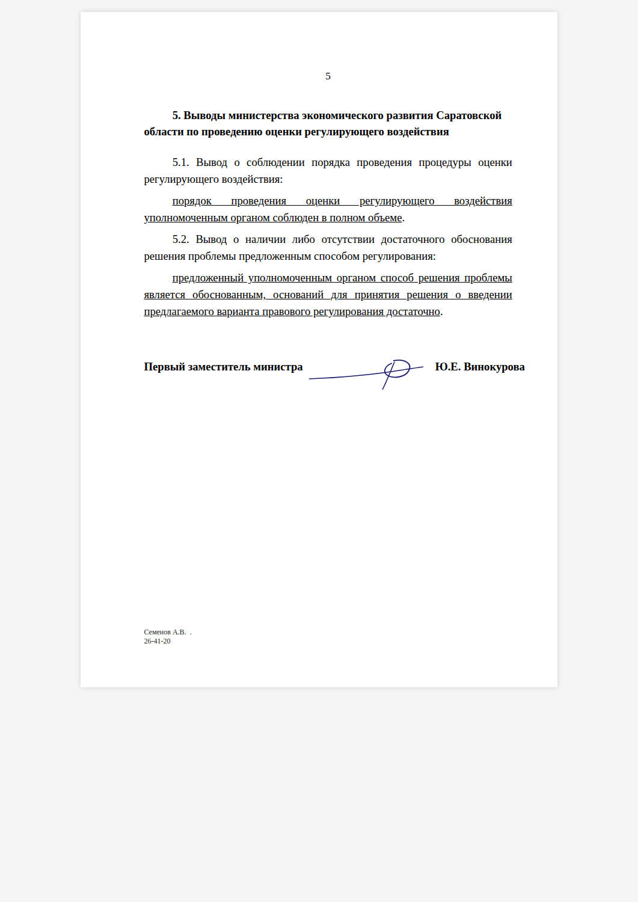5
5. Выводы министерства экономического развития Саратовской области по проведению оценки регулирующего воздействия
5.1. Вывод о соблюдении порядка проведения процедуры оценки регулирующего воздействия:
порядок проведения оценки регулирующего воздействия уполномоченным органом соблюден в полном объеме.
5.2. Вывод о наличии либо отсутствии достаточного обоснования решения проблемы предложенным способом регулирования:
предложенный уполномоченным органом способ решения проблемы является обоснованным, оснований для принятия решения о введении предлагаемого варианта правового регулирования достаточно.
Первый заместитель министра
Ю.Е. Винокурова
Семенов А.В..
26-41-20